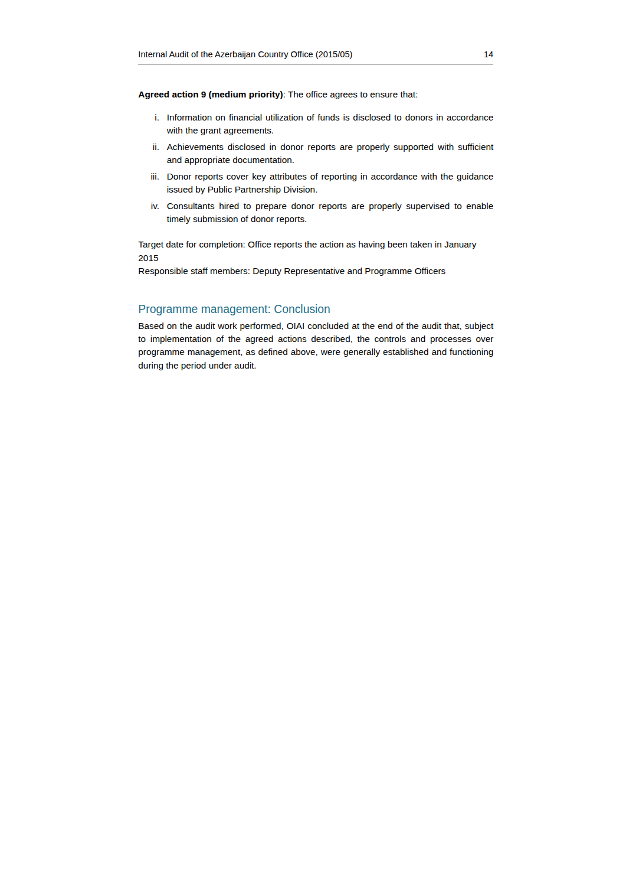Internal Audit of the Azerbaijan Country Office (2015/05)
14
Agreed action 9 (medium priority): The office agrees to ensure that:
Information on financial utilization of funds is disclosed to donors in accordance with the grant agreements.
Achievements disclosed in donor reports are properly supported with sufficient and appropriate documentation.
Donor reports cover key attributes of reporting in accordance with the guidance issued by Public Partnership Division.
Consultants hired to prepare donor reports are properly supervised to enable timely submission of donor reports.
Target date for completion: Office reports the action as having been taken in January 2015
Responsible staff members: Deputy Representative and Programme Officers
Programme management: Conclusion
Based on the audit work performed, OIAI concluded at the end of the audit that, subject to implementation of the agreed actions described, the controls and processes over programme management, as defined above, were generally established and functioning during the period under audit.